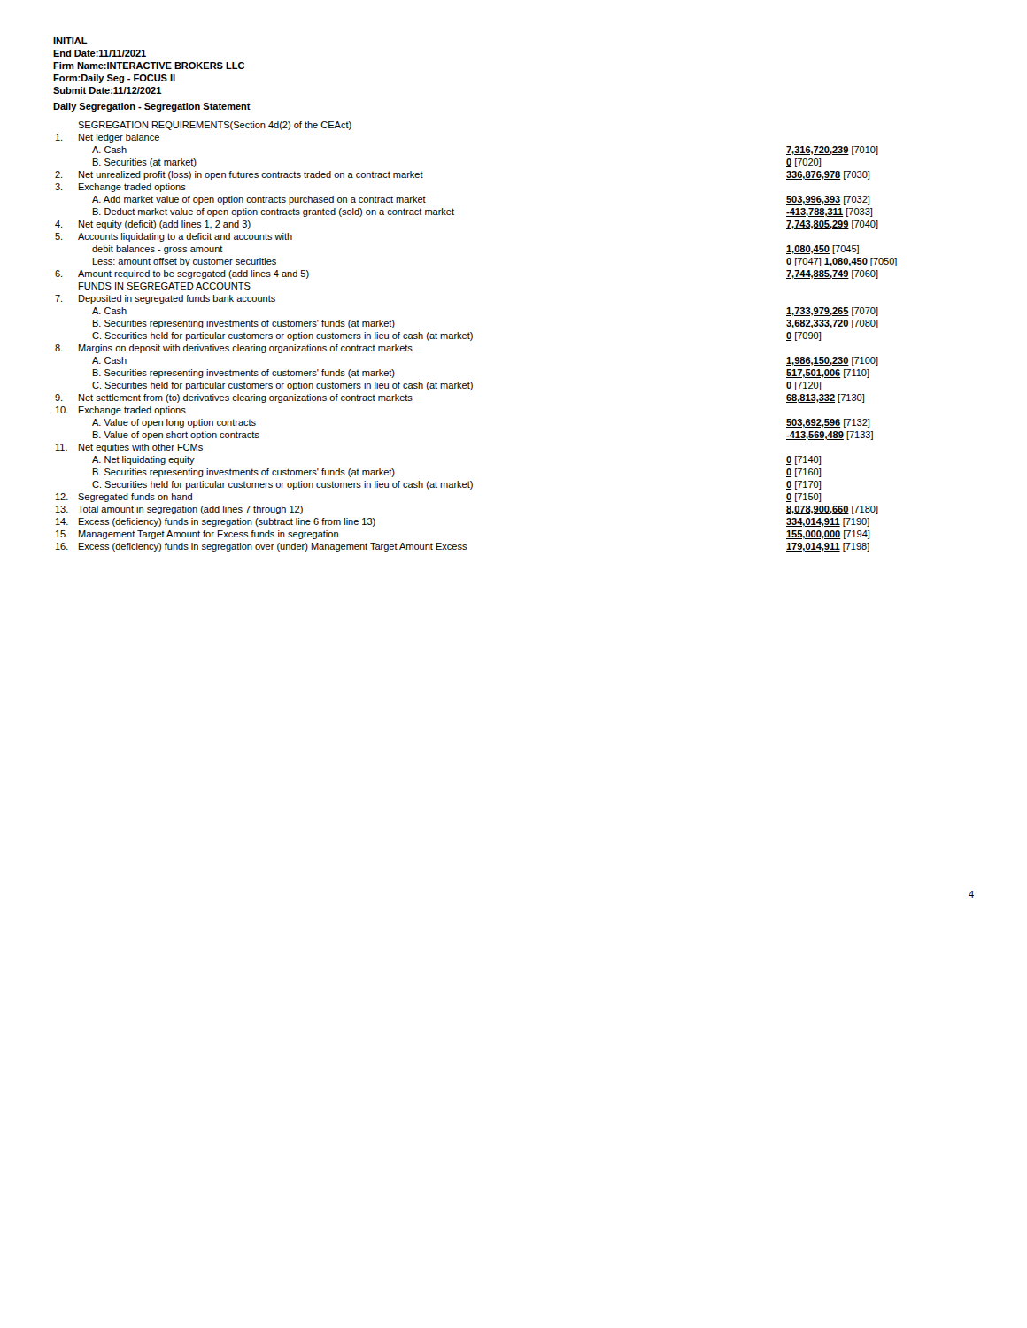INITIAL
End Date:11/11/2021
Firm Name:INTERACTIVE BROKERS LLC
Form:Daily Seg - FOCUS II
Submit Date:11/12/2021
Daily Segregation - Segregation Statement
| | SEGREGATION REQUIREMENTS(Section 4d(2) of the CEAct) | |
| 1. | Net ledger balance | |
| | A. Cash | 7,316,720,239 [7010] |
| | B. Securities (at market) | 0 [7020] |
| 2. | Net unrealized profit (loss) in open futures contracts traded on a contract market | 336,876,978 [7030] |
| 3. | Exchange traded options | |
| | A. Add market value of open option contracts purchased on a contract market | 503,996,393 [7032] |
| | B. Deduct market value of open option contracts granted (sold) on a contract market | -413,788,311 [7033] |
| 4. | Net equity (deficit) (add lines 1, 2 and 3) | 7,743,805,299 [7040] |
| 5. | Accounts liquidating to a deficit and accounts with | |
| | debit balances - gross amount | 1,080,450 [7045] |
| | Less: amount offset by customer securities | 0 [7047] 1,080,450 [7050] |
| 6. | Amount required to be segregated (add lines 4 and 5) | 7,744,885,749 [7060] |
| | FUNDS IN SEGREGATED ACCOUNTS | |
| 7. | Deposited in segregated funds bank accounts | |
| | A. Cash | 1,733,979,265 [7070] |
| | B. Securities representing investments of customers' funds (at market) | 3,682,333,720 [7080] |
| | C. Securities held for particular customers or option customers in lieu of cash (at market) | 0 [7090] |
| 8. | Margins on deposit with derivatives clearing organizations of contract markets | |
| | A. Cash | 1,986,150,230 [7100] |
| | B. Securities representing investments of customers' funds (at market) | 517,501,006 [7110] |
| | C. Securities held for particular customers or option customers in lieu of cash (at market) | 0 [7120] |
| 9. | Net settlement from (to) derivatives clearing organizations of contract markets | 68,813,332 [7130] |
| 10. | Exchange traded options | |
| | A. Value of open long option contracts | 503,692,596 [7132] |
| | B. Value of open short option contracts | -413,569,489 [7133] |
| 11. | Net equities with other FCMs | |
| | A. Net liquidating equity | 0 [7140] |
| | B. Securities representing investments of customers' funds (at market) | 0 [7160] |
| | C. Securities held for particular customers or option customers in lieu of cash (at market) | 0 [7170] |
| 12. | Segregated funds on hand | 0 [7150] |
| 13. | Total amount in segregation (add lines 7 through 12) | 8,078,900,660 [7180] |
| 14. | Excess (deficiency) funds in segregation (subtract line 6 from line 13) | 334,014,911 [7190] |
| 15. | Management Target Amount for Excess funds in segregation | 155,000,000 [7194] |
| 16. | Excess (deficiency) funds in segregation over (under) Management Target Amount Excess | 179,014,911 [7198] |
4